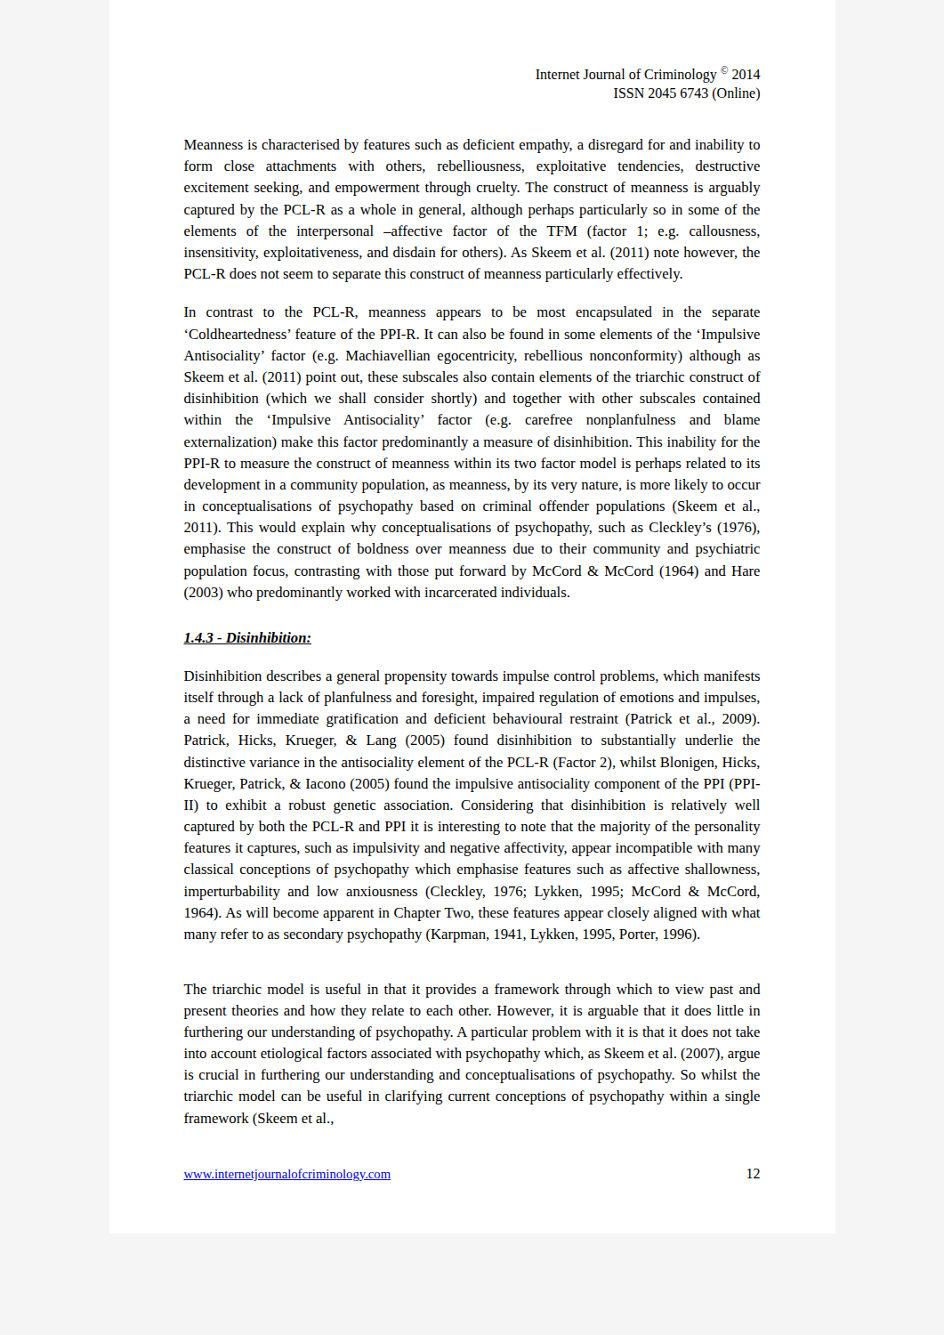Internet Journal of Criminology © 2014
ISSN 2045 6743 (Online)
Meanness is characterised by features such as deficient empathy, a disregard for and inability to form close attachments with others, rebelliousness, exploitative tendencies, destructive excitement seeking, and empowerment through cruelty. The construct of meanness is arguably captured by the PCL-R as a whole in general, although perhaps particularly so in some of the elements of the interpersonal –affective factor of the TFM (factor 1; e.g. callousness, insensitivity, exploitativeness, and disdain for others). As Skeem et al. (2011) note however, the PCL-R does not seem to separate this construct of meanness particularly effectively.
In contrast to the PCL-R, meanness appears to be most encapsulated in the separate ‘Coldheartedness’ feature of the PPI-R. It can also be found in some elements of the ‘Impulsive Antisociality’ factor (e.g. Machiavellian egocentricity, rebellious nonconformity) although as Skeem et al. (2011) point out, these subscales also contain elements of the triarchic construct of disinhibition (which we shall consider shortly) and together with other subscales contained within the ‘Impulsive Antisociality’ factor (e.g. carefree nonplanfulness and blame externalization) make this factor predominantly a measure of disinhibition. This inability for the PPI-R to measure the construct of meanness within its two factor model is perhaps related to its development in a community population, as meanness, by its very nature, is more likely to occur in conceptualisations of psychopathy based on criminal offender populations (Skeem et al., 2011). This would explain why conceptualisations of psychopathy, such as Cleckley’s (1976), emphasise the construct of boldness over meanness due to their community and psychiatric population focus, contrasting with those put forward by McCord & McCord (1964) and Hare (2003) who predominantly worked with incarcerated individuals.
1.4.3 - Disinhibition:
Disinhibition describes a general propensity towards impulse control problems, which manifests itself through a lack of planfulness and foresight, impaired regulation of emotions and impulses, a need for immediate gratification and deficient behavioural restraint (Patrick et al., 2009). Patrick, Hicks, Krueger, & Lang (2005) found disinhibition to substantially underlie the distinctive variance in the antisociality element of the PCL-R (Factor 2), whilst Blonigen, Hicks, Krueger, Patrick, & Iacono (2005) found the impulsive antisociality component of the PPI (PPI-II) to exhibit a robust genetic association. Considering that disinhibition is relatively well captured by both the PCL-R and PPI it is interesting to note that the majority of the personality features it captures, such as impulsivity and negative affectivity, appear incompatible with many classical conceptions of psychopathy which emphasise features such as affective shallowness, imperturbability and low anxiousness (Cleckley, 1976; Lykken, 1995; McCord & McCord, 1964). As will become apparent in Chapter Two, these features appear closely aligned with what many refer to as secondary psychopathy (Karpman, 1941, Lykken, 1995, Porter, 1996).
The triarchic model is useful in that it provides a framework through which to view past and present theories and how they relate to each other. However, it is arguable that it does little in furthering our understanding of psychopathy. A particular problem with it is that it does not take into account etiological factors associated with psychopathy which, as Skeem et al. (2007), argue is crucial in furthering our understanding and conceptualisations of psychopathy. So whilst the triarchic model can be useful in clarifying current conceptions of psychopathy within a single framework (Skeem et al.,
www.internetjournalofcriminology.com 12